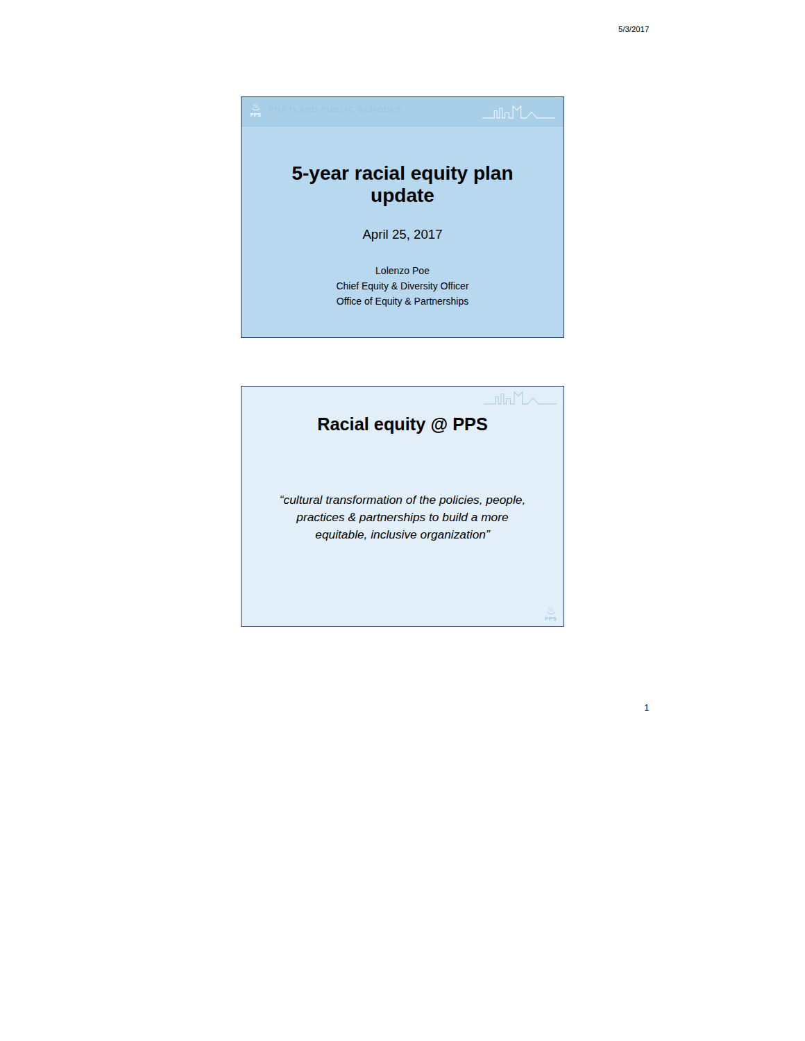5/3/2017
♨ PPS
PORTLAND PUBLIC SCHOOLS
5-year racial equity plan
update
April 25, 2017
Lolenzo Poe
Chief Equity & Diversity Officer
Office of Equity & Partnerships
Racial equity @ PPS
“cultural transformation of the policies, people, practices & partnerships to build a more equitable, inclusive organization”
♨ PPS
1